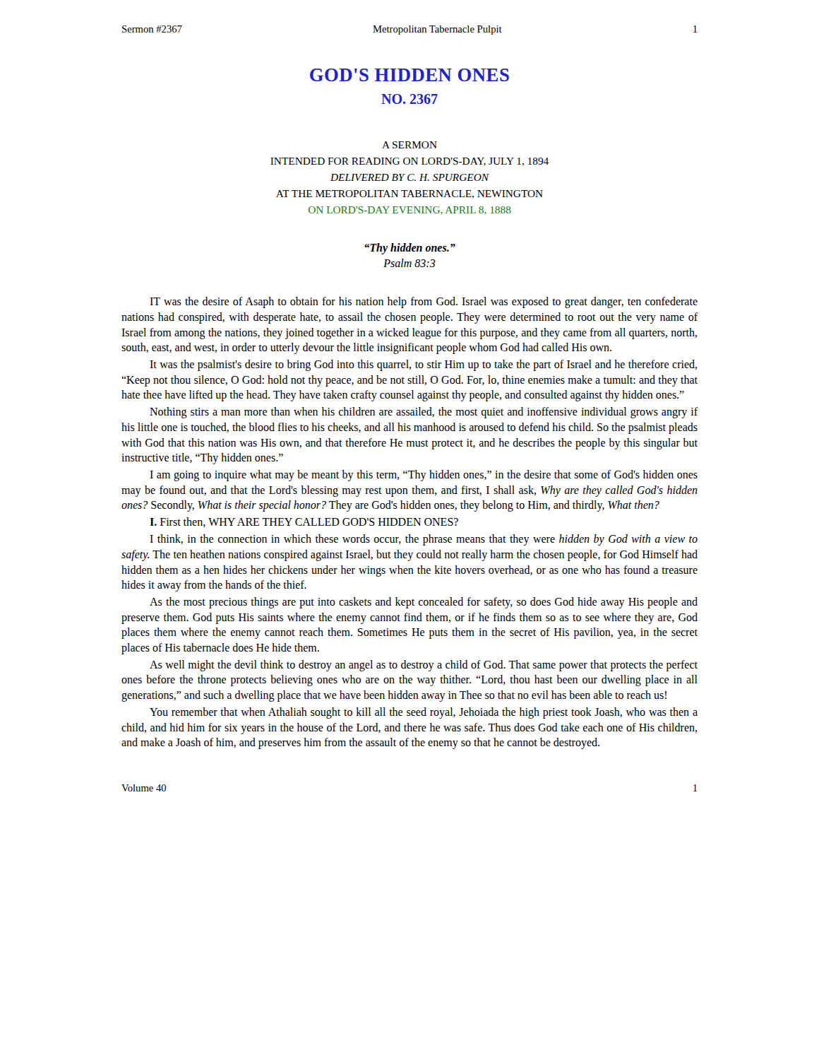Sermon #2367 Metropolitan Tabernacle Pulpit 1
GOD'S HIDDEN ONES
NO. 2367
A SERMON INTENDED FOR READING ON LORD'S-DAY, JULY 1, 1894 DELIVERED BY C. H. SPURGEON AT THE METROPOLITAN TABERNACLE, NEWINGTON ON LORD'S-DAY EVENING, APRIL 8, 1888
“Thy hidden ones.” Psalm 83:3
IT was the desire of Asaph to obtain for his nation help from God. Israel was exposed to great danger, ten confederate nations had conspired, with desperate hate, to assail the chosen people. They were determined to root out the very name of Israel from among the nations, they joined together in a wicked league for this purpose, and they came from all quarters, north, south, east, and west, in order to utterly devour the little insignificant people whom God had called His own.
It was the psalmist's desire to bring God into this quarrel, to stir Him up to take the part of Israel and he therefore cried, “Keep not thou silence, O God: hold not thy peace, and be not still, O God. For, lo, thine enemies make a tumult: and they that hate thee have lifted up the head. They have taken crafty counsel against thy people, and consulted against thy hidden ones.”
Nothing stirs a man more than when his children are assailed, the most quiet and inoffensive individual grows angry if his little one is touched, the blood flies to his cheeks, and all his manhood is aroused to defend his child. So the psalmist pleads with God that this nation was His own, and that therefore He must protect it, and he describes the people by this singular but instructive title, “Thy hidden ones.”
I am going to inquire what may be meant by this term, “Thy hidden ones,” in the desire that some of God's hidden ones may be found out, and that the Lord's blessing may rest upon them, and first, I shall ask, Why are they called God's hidden ones? Secondly, What is their special honor? They are God's hidden ones, they belong to Him, and thirdly, What then?
I. First then, WHY ARE THEY CALLED GOD'S HIDDEN ONES?
I think, in the connection in which these words occur, the phrase means that they were hidden by God with a view to safety. The ten heathen nations conspired against Israel, but they could not really harm the chosen people, for God Himself had hidden them as a hen hides her chickens under her wings when the kite hovers overhead, or as one who has found a treasure hides it away from the hands of the thief.
As the most precious things are put into caskets and kept concealed for safety, so does God hide away His people and preserve them. God puts His saints where the enemy cannot find them, or if he finds them so as to see where they are, God places them where the enemy cannot reach them. Sometimes He puts them in the secret of His pavilion, yea, in the secret places of His tabernacle does He hide them.
As well might the devil think to destroy an angel as to destroy a child of God. That same power that protects the perfect ones before the throne protects believing ones who are on the way thither. “Lord, thou hast been our dwelling place in all generations,” and such a dwelling place that we have been hidden away in Thee so that no evil has been able to reach us!
You remember that when Athaliah sought to kill all the seed royal, Jehoiada the high priest took Joash, who was then a child, and hid him for six years in the house of the Lord, and there he was safe. Thus does God take each one of His children, and make a Joash of him, and preserves him from the assault of the enemy so that he cannot be destroyed.
Volume 40 1